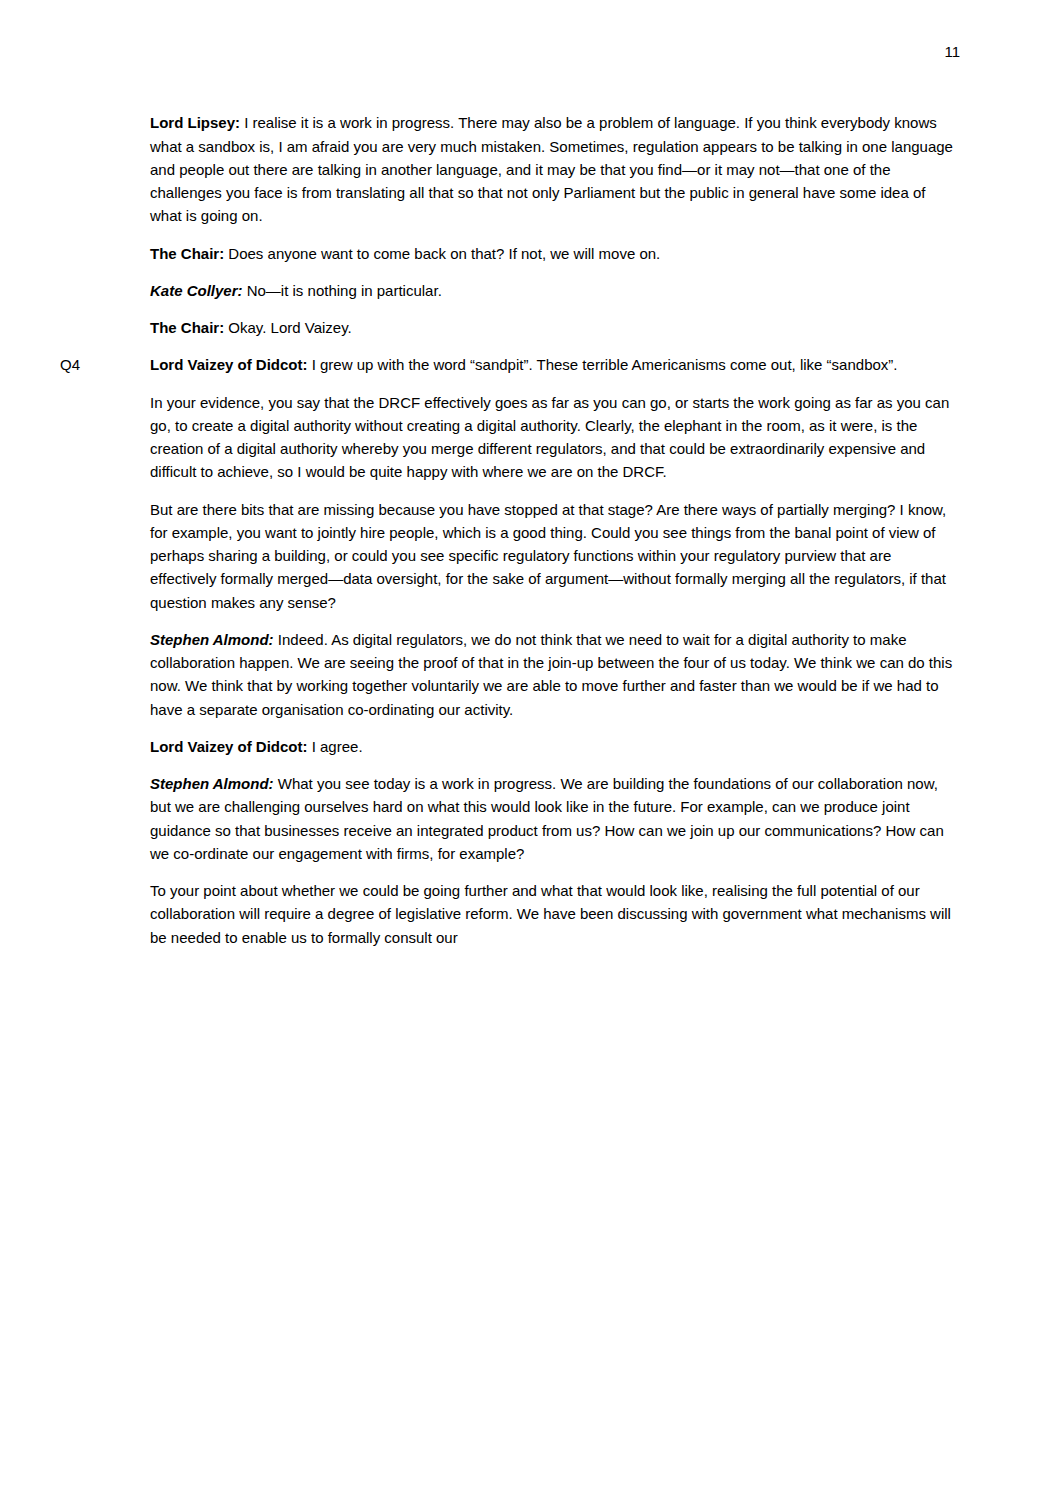11
Lord Lipsey: I realise it is a work in progress. There may also be a problem of language. If you think everybody knows what a sandbox is, I am afraid you are very much mistaken. Sometimes, regulation appears to be talking in one language and people out there are talking in another language, and it may be that you find—or it may not—that one of the challenges you face is from translating all that so that not only Parliament but the public in general have some idea of what is going on.
The Chair: Does anyone want to come back on that? If not, we will move on.
Kate Collyer: No—it is nothing in particular.
The Chair: Okay. Lord Vaizey.
Q4
Lord Vaizey of Didcot: I grew up with the word “sandpit”. These terrible Americanisms come out, like “sandbox”.
In your evidence, you say that the DRCF effectively goes as far as you can go, or starts the work going as far as you can go, to create a digital authority without creating a digital authority. Clearly, the elephant in the room, as it were, is the creation of a digital authority whereby you merge different regulators, and that could be extraordinarily expensive and difficult to achieve, so I would be quite happy with where we are on the DRCF.
But are there bits that are missing because you have stopped at that stage? Are there ways of partially merging? I know, for example, you want to jointly hire people, which is a good thing. Could you see things from the banal point of view of perhaps sharing a building, or could you see specific regulatory functions within your regulatory purview that are effectively formally merged—data oversight, for the sake of argument—without formally merging all the regulators, if that question makes any sense?
Stephen Almond: Indeed. As digital regulators, we do not think that we need to wait for a digital authority to make collaboration happen. We are seeing the proof of that in the join-up between the four of us today. We think we can do this now. We think that by working together voluntarily we are able to move further and faster than we would be if we had to have a separate organisation co-ordinating our activity.
Lord Vaizey of Didcot: I agree.
Stephen Almond: What you see today is a work in progress. We are building the foundations of our collaboration now, but we are challenging ourselves hard on what this would look like in the future. For example, can we produce joint guidance so that businesses receive an integrated product from us? How can we join up our communications? How can we co-ordinate our engagement with firms, for example?
To your point about whether we could be going further and what that would look like, realising the full potential of our collaboration will require a degree of legislative reform. We have been discussing with government what mechanisms will be needed to enable us to formally consult our